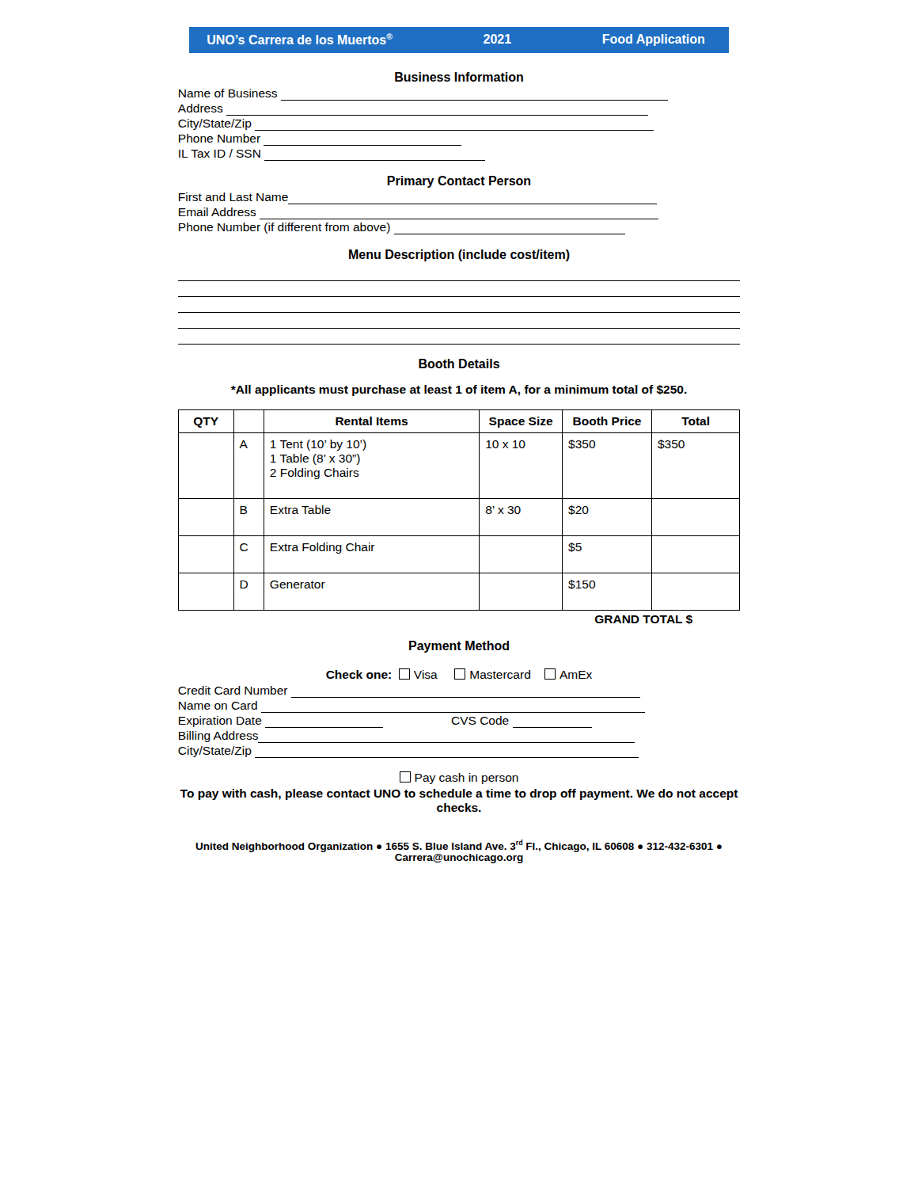UNO’s Carrera de los Muertos® 2021 Food Application
Business Information
Name of Business
Address
City/State/Zip
Phone Number
IL Tax ID / SSN
Primary Contact Person
First and Last Name
Email Address
Phone Number (if different from above)
Menu Description (include cost/item)
Booth Details
*All applicants must purchase at least 1 of item A, for a minimum total of $250.
| QTY | | Rental Items | Space Size | Booth Price | Total |
| --- | --- | --- | --- | --- | --- |
| | A | 1 Tent (10’ by 10’) 1 Table (8’ x 30”) 2 Folding Chairs | 10 x 10 | $350 | $350 |
| | B | Extra Table | 8’ x 30 | $20 | |
| | C | Extra Folding Chair | | $5 | |
| | D | Generator | | $150 | |
GRAND TOTAL $
Payment Method
Check one: Visa Mastercard AmEx
Credit Card Number
Name on Card
Expiration Date CVS Code
Billing Address
City/State/Zip
Pay cash in person
To pay with cash, please contact UNO to schedule a time to drop off payment. We do not accept checks.
United Neighborhood Organization ● 1655 S. Blue Island Ave. 3rd Fl., Chicago, IL 60608 ● 312-432-6301 ● Carrera@unochicago.org